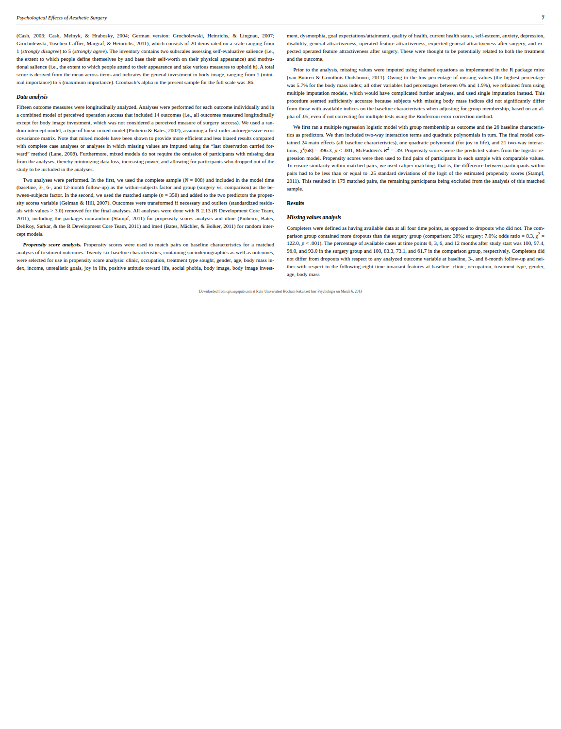Psychological Effects of Aesthetic Surgery 7
(Cash, 2003; Cash, Melnyk, & Hrabosky, 2004; German version: Grocholewski, Heinrichs, & Lingnau, 2007; Grocholewski, Tuschen-Caffier, Margraf, & Heinrichs, 2011), which consists of 20 items rated on a scale ranging from 1 (strongly disagree) to 5 (strongly agree). The inventory contains two subscales assessing self-evaluative salience (i.e., the extent to which people define themselves by and base their self-worth on their physical appearance) and motivational salience (i.e., the extent to which people attend to their appearance and take various measures to uphold it). A total score is derived from the mean across items and indicates the general investment in body image, ranging from 1 (minimal importance) to 5 (maximum importance). Cronbach’s alpha in the present sample for the full scale was .86.
Data analysis
Fifteen outcome measures were longitudinally analyzed. Analyses were performed for each outcome individually and in a combined model of perceived operation success that included 14 outcomes (i.e., all outcomes measured longitudinally except for body image investment, which was not considered a perceived measure of surgery success). We used a random intercept model, a type of linear mixed model (Pinheiro & Bates, 2002), assuming a first-order autoregressive error covariance matrix. Note that mixed models have been shown to provide more efficient and less biased results compared with complete case analyses or analyses in which missing values are imputed using the “last observation carried forward” method (Lane, 2008). Furthermore, mixed models do not require the omission of participants with missing data from the analyses, thereby minimizing data loss, increasing power, and allowing for participants who dropped out of the study to be included in the analyses.
Two analyses were performed. In the first, we used the complete sample (N = 808) and included in the model time (baseline, 3-, 6-, and 12-month follow-up) as the within-subjects factor and group (surgery vs. comparison) as the between-subjects factor. In the second, we used the matched sample (n = 358) and added to the two predictors the propensity scores variable (Gelman & Hill, 2007). Outcomes were transformed if necessary and outliers (standardized residuals with values > 3.0) removed for the final analyses. All analyses were done with R 2.13 (R Development Core Team, 2011), including the packages nonrandom (Stampf, 2011) for propensity scores analysis and nlme (Pinheiro, Bates, DebRoy, Sarkar, & the R Development Core Team, 2011) and lme4 (Bates, Mächler, & Bolker, 2011) for random intercept models.
Propensity score analysis. Propensity scores were used to match pairs on baseline characteristics for a matched analysis of treatment outcomes. Twenty-six baseline characteristics, containing sociodemographics as well as outcomes, were selected for use in propensity score analysis: clinic, occupation, treatment type sought, gender, age, body mass index, income, unrealistic goals, joy in life, positive attitude toward life, social phobia, body image, body image investment, dysmorphia, goal expectations/attainment, quality of health, current health status, self-esteem, anxiety, depression, disability, general attractiveness, operated feature attractiveness, expected general attractiveness after surgery, and expected operated feature attractiveness after surgery. These were thought to be potentially related to both the treatment and the outcome.
Prior to the analysis, missing values were imputed using chained equations as implemented in the R package mice (van Buuren & Groothuis-Oudshoorn, 2011). Owing to the low percentage of missing values (the highest percentage was 5.7% for the body mass index; all other variables had percentages between 0% and 1.9%), we refrained from using multiple imputation models, which would have complicated further analyses, and used single imputation instead. This procedure seemed sufficiently accurate because subjects with missing body mass indices did not significantly differ from those with available indices on the baseline characteristics when adjusting for group membership, based on an alpha of .05, even if not correcting for multiple tests using the Bonferroni error correction method.
We first ran a multiple regression logistic model with group membership as outcome and the 26 baseline characteristics as predictors. We then included two-way interaction terms and quadratic polynomials in turn. The final model contained 24 main effects (all baseline characteristics), one quadratic polynomial (for joy in life), and 21 two-way interactions, χ2(68) = 396.3, p < .001, McFadden’s R2 = .39. Propensity scores were the predicted values from the logistic regression model. Propensity scores were then used to find pairs of participants in each sample with comparable values. To ensure similarity within matched pairs, we used caliper matching; that is, the difference between participants within pairs had to be less than or equal to .25 standard deviations of the logit of the estimated propensity scores (Stampf, 2011). This resulted in 179 matched pairs, the remaining participants being excluded from the analysis of this matched sample.
Results
Missing values analysis
Completers were defined as having available data at all four time points, as opposed to dropouts who did not. The comparison group contained more dropouts than the surgery group (comparison: 38%; surgery: 7.0%; odds ratio = 8.3, χ2 = 122.0, p < .001). The percentage of available cases at time points 0, 3, 6, and 12 months after study start was 100, 97.4, 96.0, and 93.0 in the surgery group and 100, 83.3, 73.1, and 61.7 in the comparison group, respectively. Completers did not differ from dropouts with respect to any analyzed outcome variable at baseline, 3-, and 6-month follow-up and neither with respect to the following eight time-invariant features at baseline: clinic, occupation, treatment type, gender, age, body mass
Downloaded from cpx.sagepub.com at Ruhr Universitaet Bochum Fakultaet fuer Psychologie on March 6, 2013